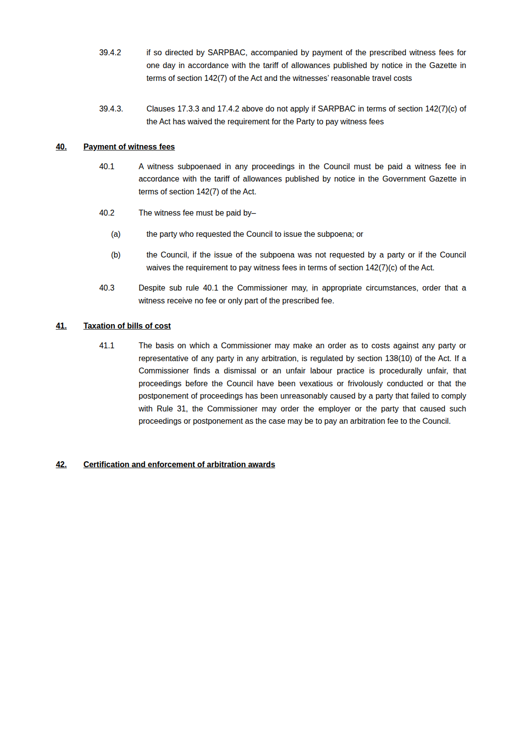39.4.2
if so directed by SARPBAC, accompanied by payment of the prescribed witness fees for one day in accordance with the tariff of allowances published by notice in the Gazette in terms of section 142(7) of the Act and the witnesses’ reasonable travel costs
39.4.3.
Clauses 17.3.3 and 17.4.2 above do not apply if SARPBAC in terms of section 142(7)(c) of the Act has waived the requirement for the Party to pay witness fees
40. Payment of witness fees
40.1
A witness subpoenaed in any proceedings in the Council must be paid a witness fee in accordance with the tariff of allowances published by notice in the Government Gazette in terms of section 142(7) of the Act.
40.2
The witness fee must be paid by–
(a)
the party who requested the Council to issue the subpoena; or
(b)
the Council, if the issue of the subpoena was not requested by a party or if the Council waives the requirement to pay witness fees in terms of section 142(7)(c) of the Act.
40.3
Despite sub rule 40.1 the Commissioner may, in appropriate circumstances, order that a witness receive no fee or only part of the prescribed fee.
41. Taxation of bills of cost
41.1
The basis on which a Commissioner may make an order as to costs against any party or representative of any party in any arbitration, is regulated by section 138(10) of the Act. If a Commissioner finds a dismissal or an unfair labour practice is procedurally unfair, that proceedings before the Council have been vexatious or frivolously conducted or that the postponement of proceedings has been unreasonably caused by a party that failed to comply with Rule 31, the Commissioner may order the employer or the party that caused such proceedings or postponement as the case may be to pay an arbitration fee to the Council.
42. Certification and enforcement of arbitration awards